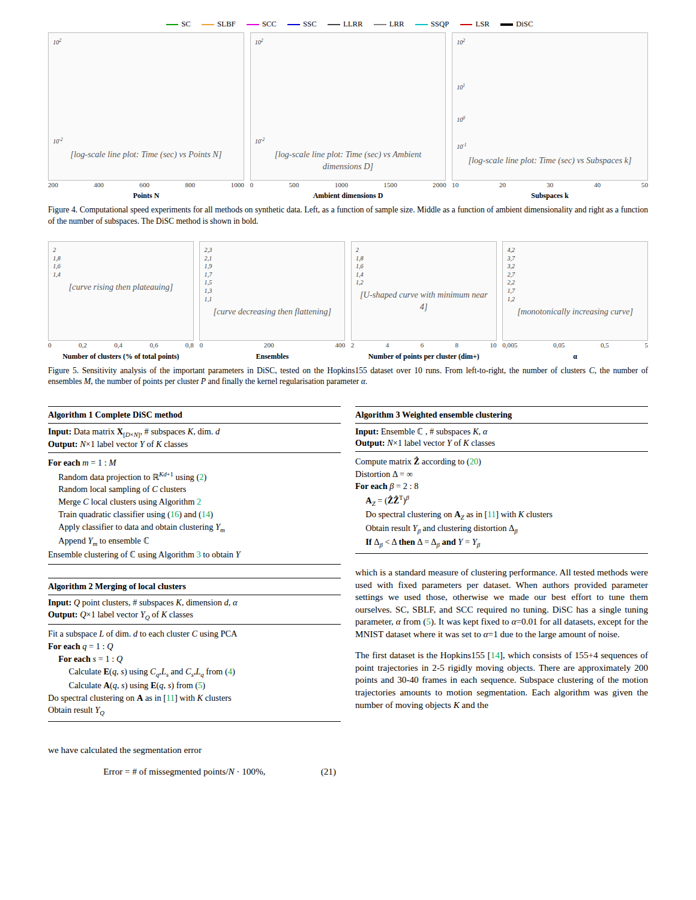SC SLBF SCC SSC LLRR LRR SSQP LSR DiSC
102
10-2
[log-scale line plot: Time (sec) vs Points N]
2004006008001000
Points N
102
10-2
[log-scale line plot: Time (sec) vs Ambient dimensions D]
0500100015002000
Ambient dimensions D
102
101
100
10-1
[log-scale line plot: Time (sec) vs Subspaces k]
1020304050
Subspaces k
Figure 4. Computational speed experiments for all methods on synthetic data. Left, as a function of sample size. Middle as a function of ambient dimensionality and right as a function of the number of subspaces. The DiSC method is shown in bold.
2
1,8
1,6
1,4
[curve rising then plateauing]
00,20,40,60,8
Number of clusters (% of total points)
2,3
2,1
1,9
1,7
1,5
1,3
1,1
[curve decreasing then flattening]
0200400
Ensembles
2
1,8
1,6
1,4
1,2
[U-shaped curve with minimum near 4]
246810
Number of points per cluster (dim+)
4,2
3,7
3,2
2,7
2,2
1,7
1,2
[monotonically increasing curve]
0,0050,050,55
α
Figure 5. Sensitivity analysis of the important parameters in DiSC, tested on the Hopkins155 dataset over 10 runs. From left-to-right, the number of clusters C, the number of ensembles M, the number of points per cluster P and finally the kernel regularisation parameter α.
Algorithm 1 Complete DiSC method
Input: Data matrix X[D×N], # subspaces K, dim. d
Output: N×1 label vector Y of K classes
For each m = 1 : M
Random data projection to ℝKd+1 using (2)
Random local sampling of C clusters
Merge C local clusters using Algorithm 2
Train quadratic classifier using (16) and (14)
Apply classifier to data and obtain clustering Ym
Append Ym to ensemble ℂ
Ensemble clustering of ℂ using Algorithm 3 to obtain Y
Algorithm 2 Merging of local clusters
Input: Q point clusters, # subspaces K, dimension d, α
Output: Q×1 label vector YQ of K classes
Fit a subspace L of dim. d to each cluster C using PCA
For each q = 1 : Q
For each s = 1 : Q
Calculate E(q, s) using Cq,Ls and Cs,Lq from (4)
Calculate A(q, s) using E(q, s) from (5)
Do spectral clustering on A as in [11] with K clusters
Obtain result YQ
Algorithm 3 Weighted ensemble clustering
Input: Ensemble ℂ , # subspaces K, α
Output: N×1 label vector Y of K classes
Compute matrix Ẑ according to (20)
Distortion Δ = ∞
For each β = 2 : 8
AZ = (ẐẐT)β
Do spectral clustering on AZ as in [11] with K clusters
Obtain result Yβ and clustering distortion Δβ
If Δβ < Δ then Δ = Δβ and Y = Yβ
which is a standard measure of clustering performance. All tested methods were used with fixed parameters per dataset. When authors provided parameter settings we used those, otherwise we made our best effort to tune them ourselves. SC, SBLF, and SCC required no tuning. DiSC has a single tuning parameter, α from (5). It was kept fixed to α=0.01 for all datasets, except for the MNIST dataset where it was set to α=1 due to the large amount of noise.
The first dataset is the Hopkins155 [14], which consists of 155+4 sequences of point trajectories in 2-5 rigidly moving objects. There are approximately 200 points and 30-40 frames in each sequence. Subspace clustering of the motion trajectories amounts to motion segmentation. Each algorithm was given the number of moving objects K and the
we have calculated the segmentation error
Error = # of missegmented points/N · 100%, (21)